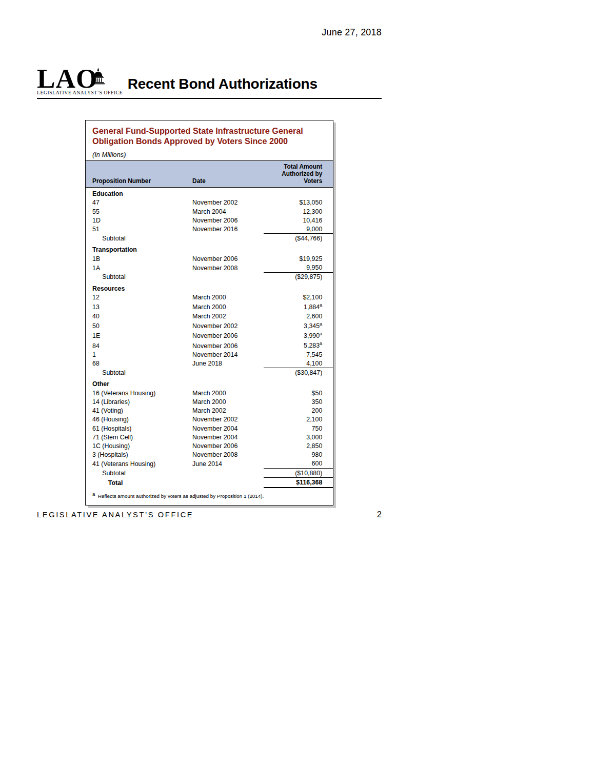June 27, 2018
LAO
LEGISLATIVE ANALYST’S OFFICE
Recent Bond Authorizations
General Fund-Supported State Infrastructure General
Obligation Bonds Approved by Voters Since 2000
(In Millions)
| Proposition Number | Date | Total Amount Authorized by Voters |
| --- | --- | --- |
| Education | | |
| 47 | November 2002 | $13,050 |
| 55 | March 2004 | 12,300 |
| 1D | November 2006 | 10,416 |
| 51 | November 2016 | 9,000 |
| Subtotal | | ($44,766) |
| Transportation | | |
| 1B | November 2006 | $19,925 |
| 1A | November 2008 | 9,950 |
| Subtotal | | ($29,875) |
| Resources | | |
| 12 | March 2000 | $2,100 |
| 13 | March 2000 | 1,884 a |
| 40 | March 2002 | 2,600 |
| 50 | November 2002 | 3,345 a |
| 1E | November 2006 | 3,990 a |
| 84 | November 2006 | 5,283 a |
| 1 | November 2014 | 7,545 |
| 68 | June 2018 | 4,100 |
| Subtotal | | ($30,847) |
| Other | | |
| 16 (Veterans Housing) | March 2000 | $50 |
| 14 (Libraries) | March 2000 | 350 |
| 41 (Voting) | March 2002 | 200 |
| 46 (Housing) | November 2002 | 2,100 |
| 61 (Hospitals) | November 2004 | 750 |
| 71 (Stem Cell) | November 2004 | 3,000 |
| 1C (Housing) | November 2006 | 2,850 |
| 3 (Hospitals) | November 2008 | 980 |
| 41 (Veterans Housing) | June 2014 | 600 |
| Subtotal | | ($10,880) |
| Total | | $116,368 |
a Reflects amount authorized by voters as adjusted by Proposition 1 (2014).
LEGISLATIVE ANALYST’S OFFICE
2